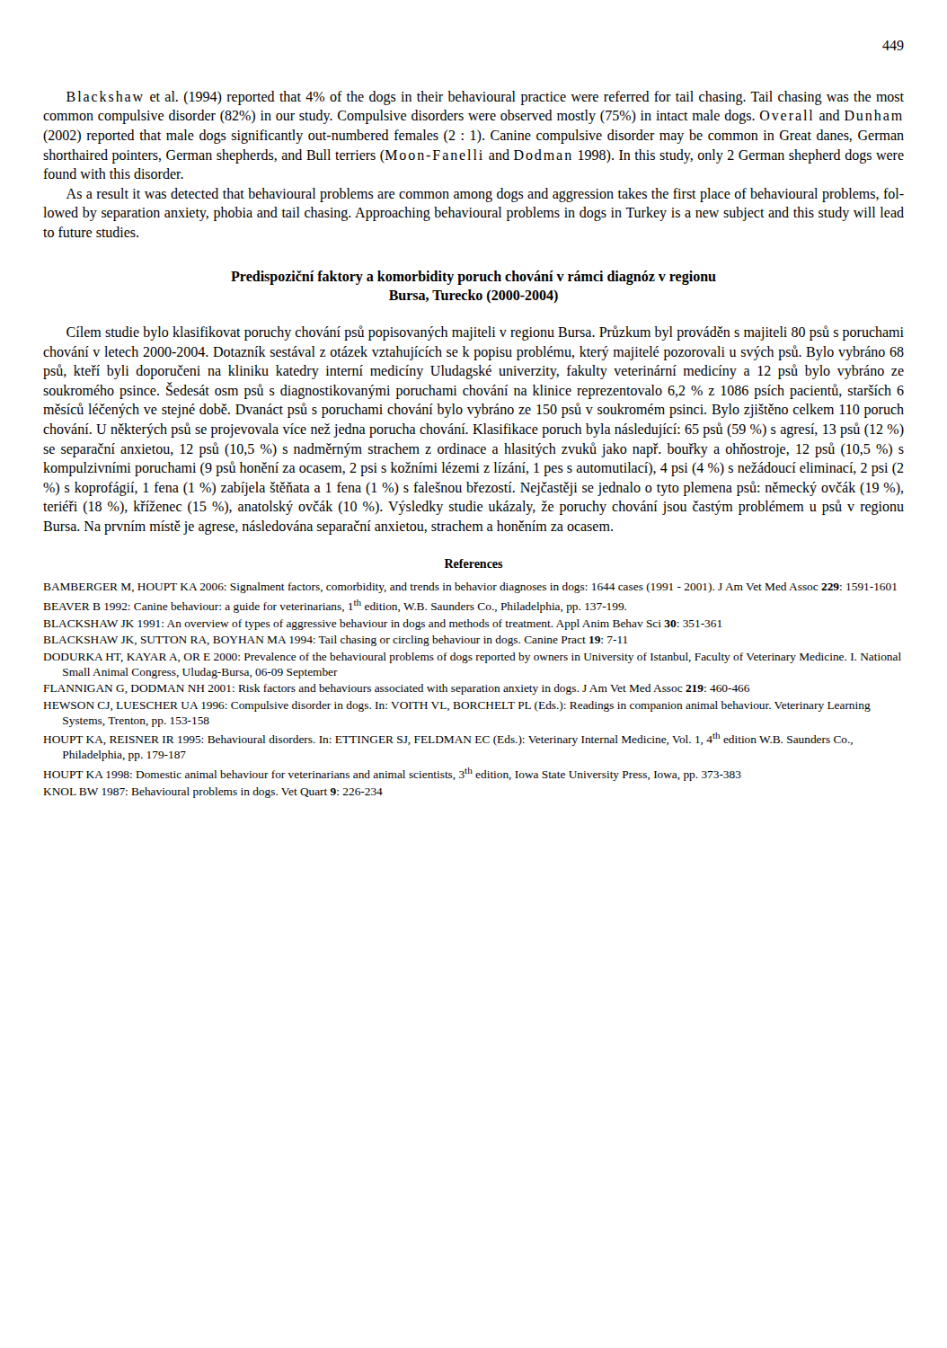449
Blackshaw et al. (1994) reported that 4% of the dogs in their behavioural practice were referred for tail chasing. Tail chasing was the most common compulsive disorder (82%) in our study. Compulsive disorders were observed mostly (75%) in intact male dogs. Overall and Dunham (2002) reported that male dogs significantly out-numbered females (2 : 1). Canine compulsive disorder may be common in Great danes, German shorthaired pointers, German shepherds, and Bull terriers (Moon-Fanelli and Dodman 1998). In this study, only 2 German shepherd dogs were found with this disorder.
As a result it was detected that behavioural problems are common among dogs and aggression takes the first place of behavioural problems, followed by separation anxiety, phobia and tail chasing. Approaching behavioural problems in dogs in Turkey is a new subject and this study will lead to future studies.
Predispoziční faktory a komorbidity poruch chování v rámci diagnóz v regionu
Bursa, Turecko (2000-2004)
Cílem studie bylo klasifikovat poruchy chování psů popisovaných majiteli v regionu Bursa. Průzkum byl prováděn s majiteli 80 psů s poruchami chování v letech 2000-2004. Dotazník sestával z otázek vztahujících se k popisu problému, který majitelé pozorovali u svých psů. Bylo vybráno 68 psů, kteří byli doporučeni na kliniku katedry interní medicíny Uludagské univerzity, fakulty veterinární medicíny a 12 psů bylo vybráno ze soukromého psince. Šedesát osm psů s diagnostikovanými poruchami chování na klinice reprezentovalo 6,2 % z 1086 psích pacientů, starších 6 měsíců léčených ve stejné době. Dvanáct psů s poruchami chování bylo vybráno ze 150 psů v soukromém psinci. Bylo zjištěno celkem 110 poruch chování. U některých psů se projevovala více než jedna porucha chování. Klasifikace poruch byla následující: 65 psů (59 %) s agresí, 13 psů (12 %) se separační anxietou, 12 psů (10,5 %) s nadměrným strachem z ordinace a hlasitých zvuků jako např. bouřky a ohňostroje, 12 psů (10,5 %) s kompulzivními poruchami (9 psů honění za ocasem, 2 psi s kožními lézemi z lízání, 1 pes s automutilací), 4 psi (4 %) s nežádoucí eliminací, 2 psi (2 %) s koprofágií, 1 fena (1 %) zabíjela štěňata a 1 fena (1 %) s falešnou březostí. Nejčastěji se jednalo o tyto plemena psů: německý ovčák (19 %), teriéři (18 %), kříženec (15 %), anatolský ovčák (10 %). Výsledky studie ukázaly, že poruchy chování jsou častým problémem u psů v regionu Bursa. Na prvním místě je agrese, následována separační anxietou, strachem a honěním za ocasem.
References
BAMBERGER M, HOUPT KA 2006: Signalment factors, comorbidity, and trends in behavior diagnoses in dogs: 1644 cases (1991 - 2001). J Am Vet Med Assoc 229: 1591-1601
BEAVER B 1992: Canine behaviour: a guide for veterinarians, 1th edition, W.B. Saunders Co., Philadelphia, pp. 137-199.
BLACKSHAW JK 1991: An overview of types of aggressive behaviour in dogs and methods of treatment. Appl Anim Behav Sci 30: 351-361
BLACKSHAW JK, SUTTON RA, BOYHAN MA 1994: Tail chasing or circling behaviour in dogs. Canine Pract 19: 7-11
DODURKA HT, KAYAR A, OR E 2000: Prevalence of the behavioural problems of dogs reported by owners in University of Istanbul, Faculty of Veterinary Medicine. I. National Small Animal Congress, Uludag-Bursa, 06-09 September
FLANNIGAN G, DODMAN NH 2001: Risk factors and behaviours associated with separation anxiety in dogs. J Am Vet Med Assoc 219: 460-466
HEWSON CJ, LUESCHER UA 1996: Compulsive disorder in dogs. In: VOITH VL, BORCHELT PL (Eds.): Readings in companion animal behaviour. Veterinary Learning Systems, Trenton, pp. 153-158
HOUPT KA, REISNER IR 1995: Behavioural disorders. In: ETTINGER SJ, FELDMAN EC (Eds.): Veterinary Internal Medicine, Vol. 1, 4th edition W.B. Saunders Co., Philadelphia, pp. 179-187
HOUPT KA 1998: Domestic animal behaviour for veterinarians and animal scientists, 3th edition, Iowa State University Press, Iowa, pp. 373-383
KNOL BW 1987: Behavioural problems in dogs. Vet Quart 9: 226-234